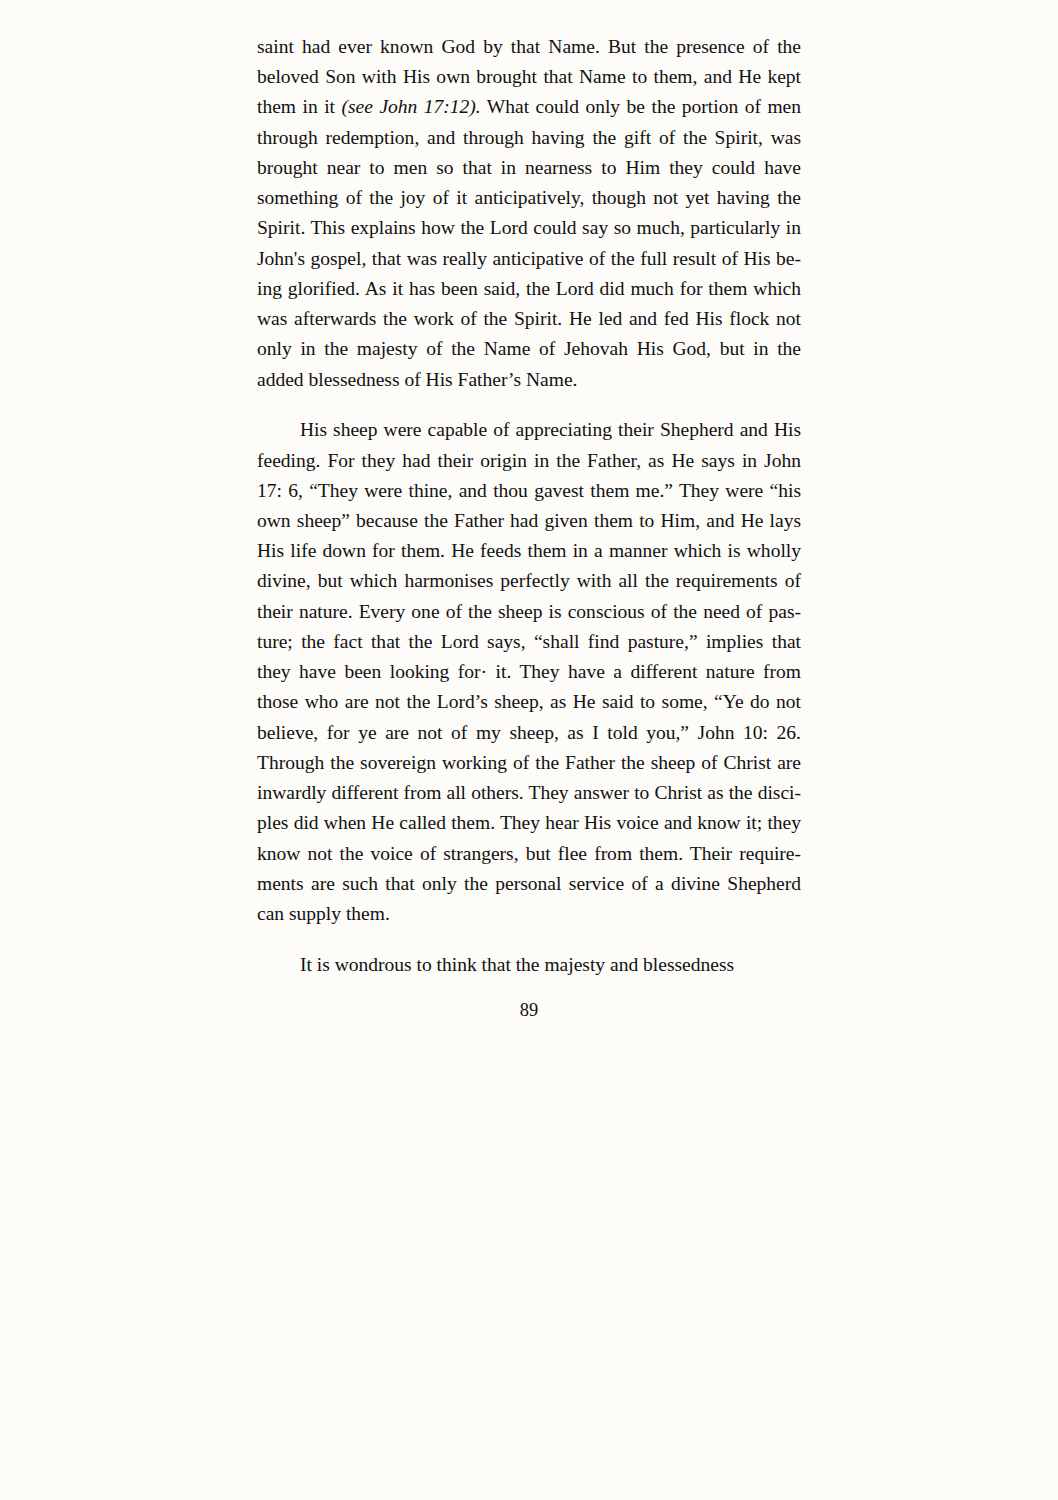saint had ever known God by that Name. But the presence of the beloved Son with His own brought that Name to them, and He kept them in it (see John 17:12). What could only be the portion of men through redemption, and through having the gift of the Spirit, was brought near to men so that in nearness to Him they could have something of the joy of it anticipatively, though not yet having the Spirit. This explains how the Lord could say so much, particularly in John's gospel, that was really anticipative of the full result of His being glorified. As it has been said, the Lord did much for them which was afterwards the work of the Spirit. He led and fed His flock not only in the majesty of the Name of Jehovah His God, but in the added blessedness of His Father’s Name.
His sheep were capable of appreciating their Shepherd and His feeding. For they had their origin in the Father, as He says in John 17: 6, “They were thine, and thou gavest them me.” They were “his own sheep” because the Father had given them to Him, and He lays His life down for them. He feeds them in a manner which is wholly divine, but which harmonises perfectly with all the requirements of their nature. Every one of the sheep is conscious of the need of pasture; the fact that the Lord says, “shall find pasture,” implies that they have been looking for· it. They have a different nature from those who are not the Lord’s sheep, as He said to some, “Ye do not believe, for ye are not of my sheep, as I told you,” John 10: 26. Through the sovereign working of the Father the sheep of Christ are inwardly different from all others. They answer to Christ as the disciples did when He called them. They hear His voice and know it; they know not the voice of strangers, but flee from them. Their requirements are such that only the personal service of a divine Shepherd can supply them.
It is wondrous to think that the majesty and blessedness
89